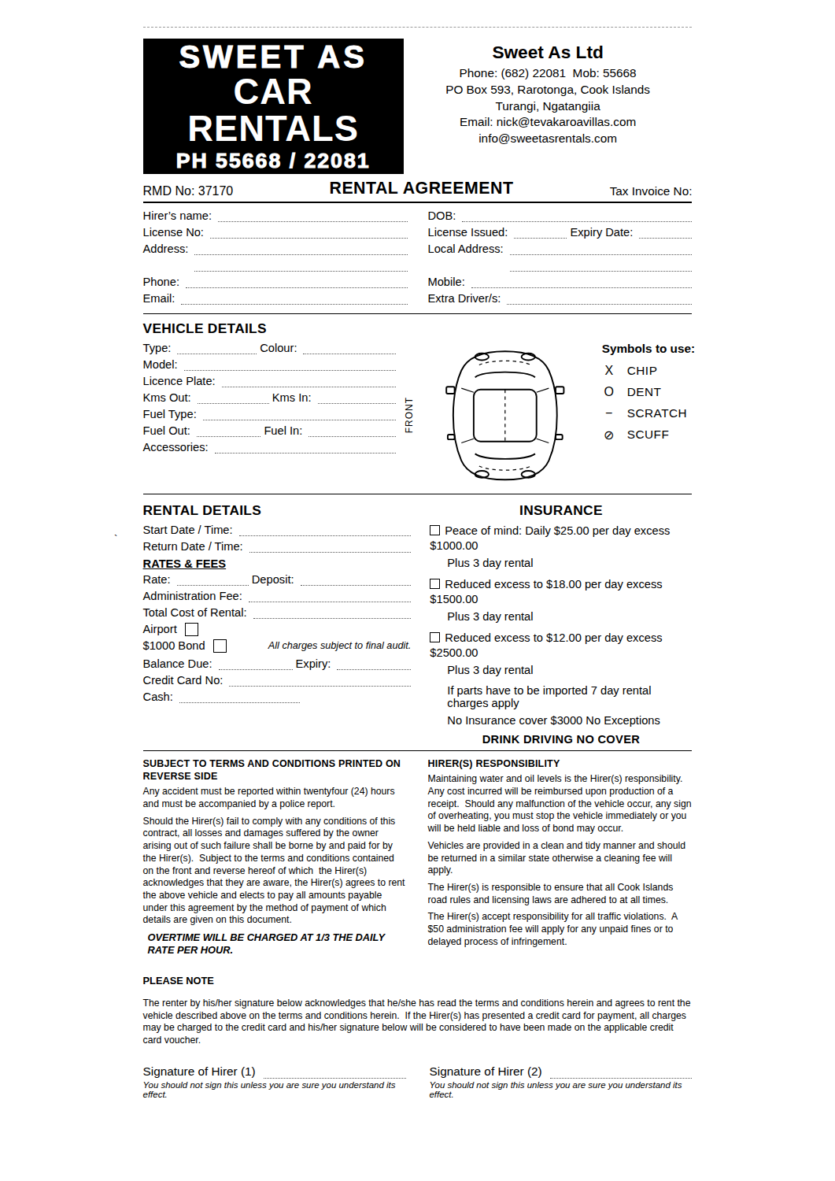SWEET AS
CAR RENTALS
PH 55668 / 22081
Sweet As Ltd
Phone: (682) 22081 Mob: 55668
PO Box 593, Rarotonga, Cook Islands
Turangi, Ngatangiia
Email: nick@tevakaroavillas.com
info@sweetasrentals.com
RMD No: 37170
RENTAL AGREEMENT
Tax Invoice No:
Hirer’s name:
License No:
Address:
Address:
Phone:
Email:
DOB:
License Issued: Expiry Date:
Local Address:
Local Address:
Mobile:
Extra Driver/s:
VEHICLE DETAILS
Type: Colour:
Model:
Licence Plate:
Kms Out: Kms In:
Fuel Type:
Fuel Out: Fuel In:
Accessories:
FRONT
Symbols to use:
XCHIP
ODENT
−SCRATCH
⊘SCUFF
`
RENTAL DETAILS
Start Date / Time:
Return Date / Time:
RATES & FEES
Rate: Deposit:
Administration Fee:
Total Cost of Rental:
Airport
$1000 Bond All charges subject to final audit.
Balance Due: Expiry:
Credit Card No:
Cash:
INSURANCE
Peace of mind: Daily $25.00 per day excess $1000.00
Plus 3 day rental
Reduced excess to $18.00 per day excess $1500.00
Plus 3 day rental
Reduced excess to $12.00 per day excess $2500.00
Plus 3 day rental
If parts have to be imported 7 day rental charges apply
No Insurance cover $3000 No Exceptions
DRINK DRIVING NO COVER
SUBJECT TO TERMS AND CONDITIONS PRINTED ON REVERSE SIDE
Any accident must be reported within twentyfour (24) hours and must be accompanied by a police report.
Should the Hirer(s) fail to comply with any conditions of this contract, all losses and damages suffered by the owner arising out of such failure shall be borne by and paid for by the Hirer(s). Subject to the terms and conditions contained on the front and reverse hereof of which the Hirer(s) acknowledges that they are aware, the Hirer(s) agrees to rent the above vehicle and elects to pay all amounts payable under this agreement by the method of payment of which details are given on this document.
OVERTIME WILL BE CHARGED AT 1/3 THE DAILY RATE PER HOUR.
HIRER(S) RESPONSIBILITY
Maintaining water and oil levels is the Hirer(s) responsibility. Any cost incurred will be reimbursed upon production of a receipt. Should any malfunction of the vehicle occur, any sign of overheating, you must stop the vehicle immediately or you will be held liable and loss of bond may occur.
Vehicles are provided in a clean and tidy manner and should be returned in a similar state otherwise a cleaning fee will apply.
The Hirer(s) is responsible to ensure that all Cook Islands road rules and licensing laws are adhered to at all times.
The Hirer(s) accept responsibility for all traffic violations. A $50 administration fee will apply for any unpaid fines or to delayed process of infringement.
PLEASE NOTE
The renter by his/her signature below acknowledges that he/she has read the terms and conditions herein and agrees to rent the vehicle described above on the terms and conditions herein. If the Hirer(s) has presented a credit card for payment, all charges may be charged to the credit card and his/her signature below will be considered to have been made on the applicable credit card voucher.
Signature of Hirer (1)
You should not sign this unless you are sure you understand its effect.
Signature of Hirer (2)
You should not sign this unless you are sure you understand its effect.